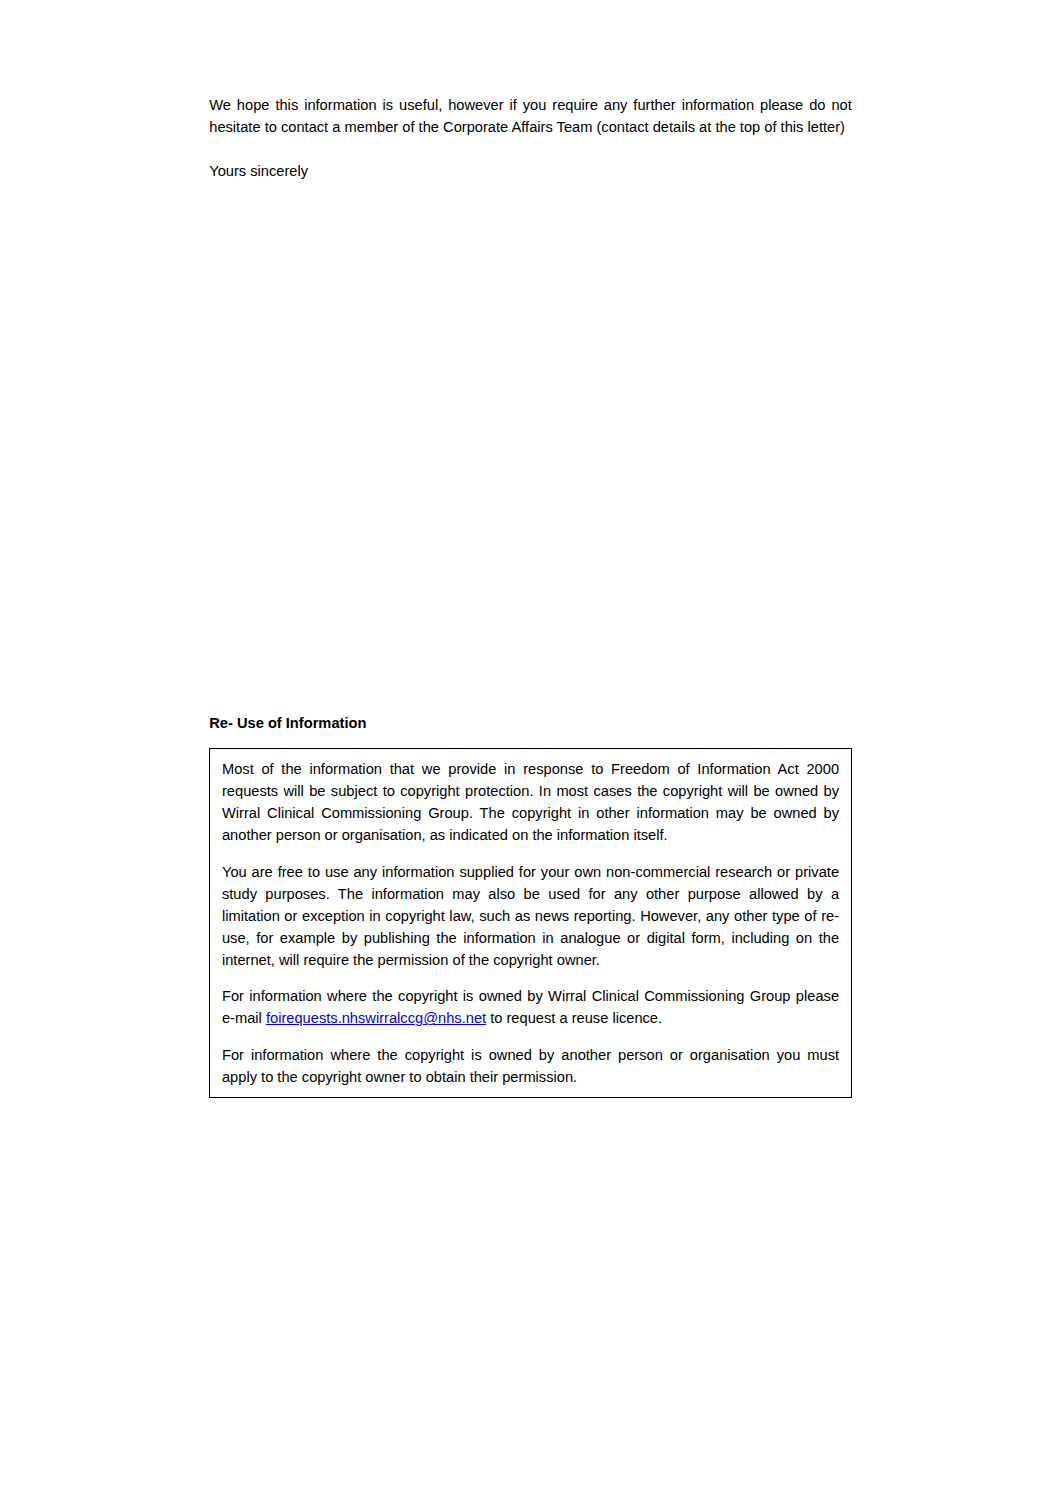We hope this information is useful, however if you require any further information please do not hesitate to contact a member of the Corporate Affairs Team (contact details at the top of this letter)
Yours sincerely
Re- Use of Information
Most of the information that we provide in response to Freedom of Information Act 2000 requests will be subject to copyright protection. In most cases the copyright will be owned by Wirral Clinical Commissioning Group. The copyright in other information may be owned by another person or organisation, as indicated on the information itself.
You are free to use any information supplied for your own non-commercial research or private study purposes. The information may also be used for any other purpose allowed by a limitation or exception in copyright law, such as news reporting. However, any other type of re-use, for example by publishing the information in analogue or digital form, including on the internet, will require the permission of the copyright owner.
For information where the copyright is owned by Wirral Clinical Commissioning Group please e-mail foirequests.nhswirralccg@nhs.net to request a reuse licence.
For information where the copyright is owned by another person or organisation you must apply to the copyright owner to obtain their permission.